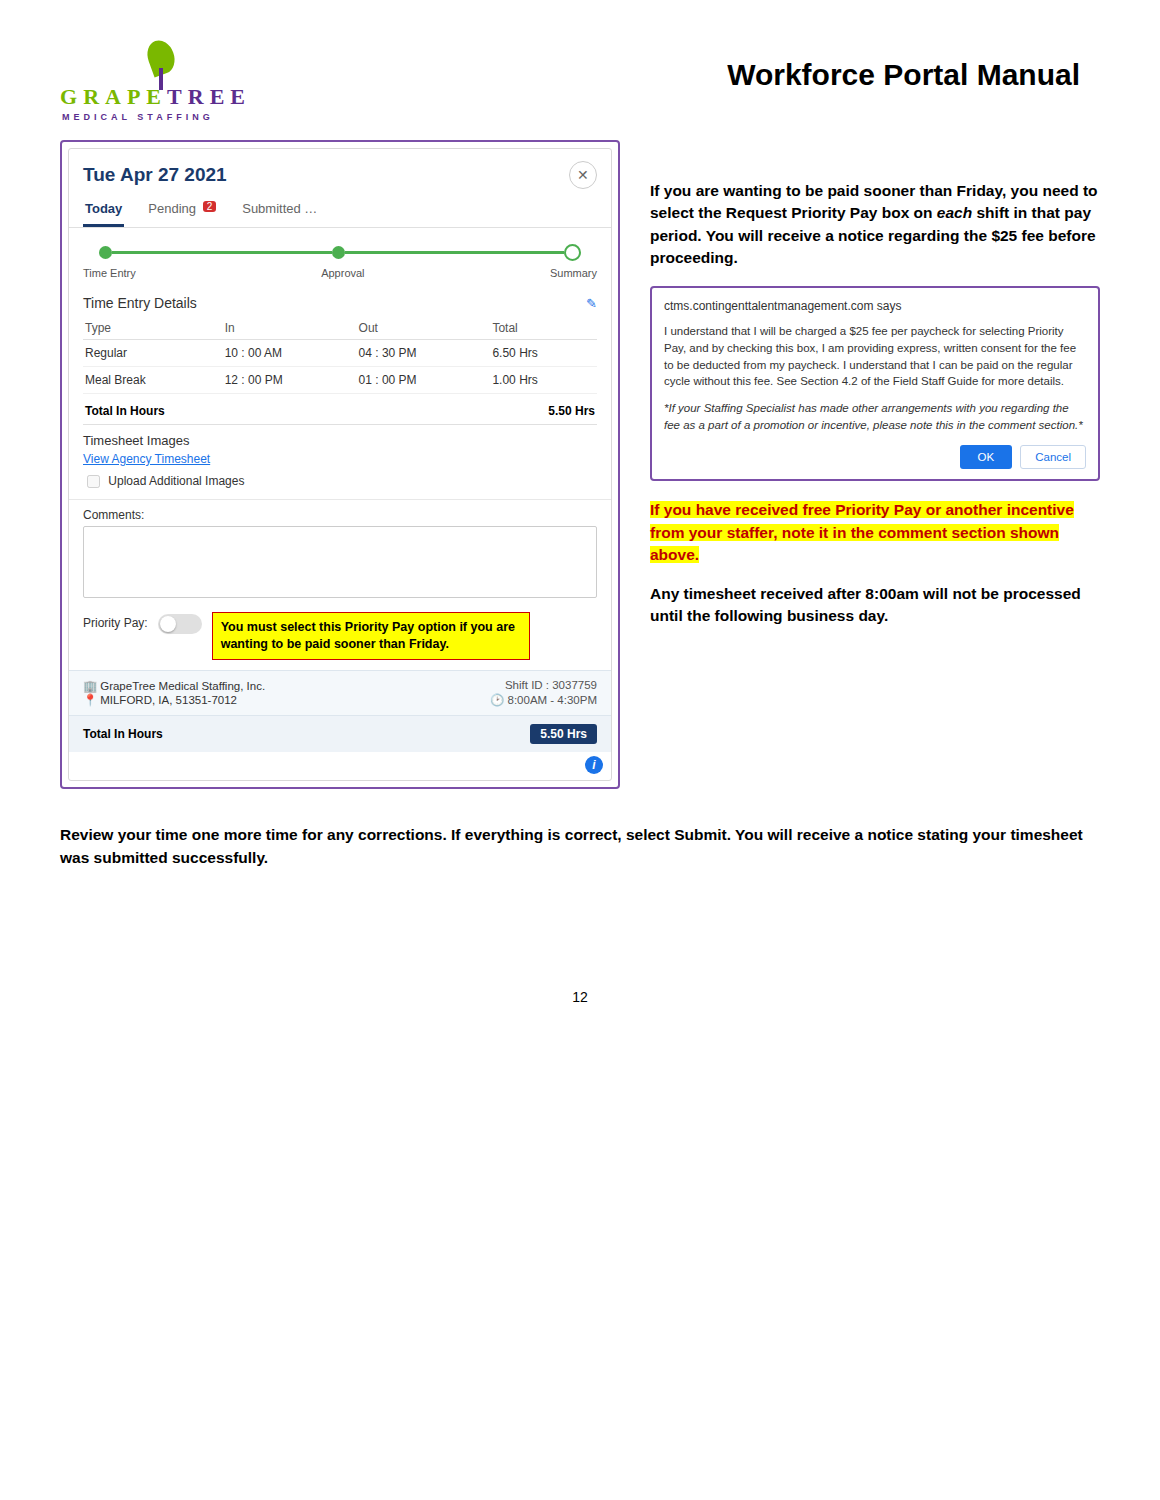GRAPETREE
MEDICAL STAFFING
Workforce Portal Manual
Tue Apr 27 2021
✕
Today
Pending 2
Submitted …
Time Entry Approval Summary
Time Entry Details ✎
| Type | In | Out | Total |
| --- | --- | --- | --- |
| Regular | 10 : 00 AM | 04 : 30 PM | 6.50 Hrs |
| Meal Break | 12 : 00 PM | 01 : 00 PM | 1.00 Hrs |
Total In Hours 5.50 Hrs
Timesheet Images
View Agency Timesheet
Upload Additional Images
Comments:
Priority Pay:
You must select this Priority Pay option if you are wanting to be paid sooner than Friday.
🏢 GrapeTree Medical Staffing, Inc. Shift ID : 3037759
📍 MILFORD, IA, 51351-7012 🕑 8:00AM - 4:30PM
Total In Hours 5.50 Hrs
i
If you are wanting to be paid sooner than Friday, you need to select the Request Priority Pay box on each shift in that pay period. You will receive a notice regarding the $25 fee before proceeding.
ctms.contingenttalentmanagement.com says
I understand that I will be charged a $25 fee per paycheck for selecting Priority Pay, and by checking this box, I am providing express, written consent for the fee to be deducted from my paycheck. I understand that I can be paid on the regular cycle without this fee. See Section 4.2 of the Field Staff Guide for more details.
*If your Staffing Specialist has made other arrangements with you regarding the fee as a part of a promotion or incentive, please note this in the comment section.*
OK Cancel
If you have received free Priority Pay or another incentive from your staffer, note it in the comment section shown above.
Any timesheet received after 8:00am will not be processed until the following business day.
Review your time one more time for any corrections. If everything is correct, select Submit. You will receive a notice stating your timesheet was submitted successfully.
12